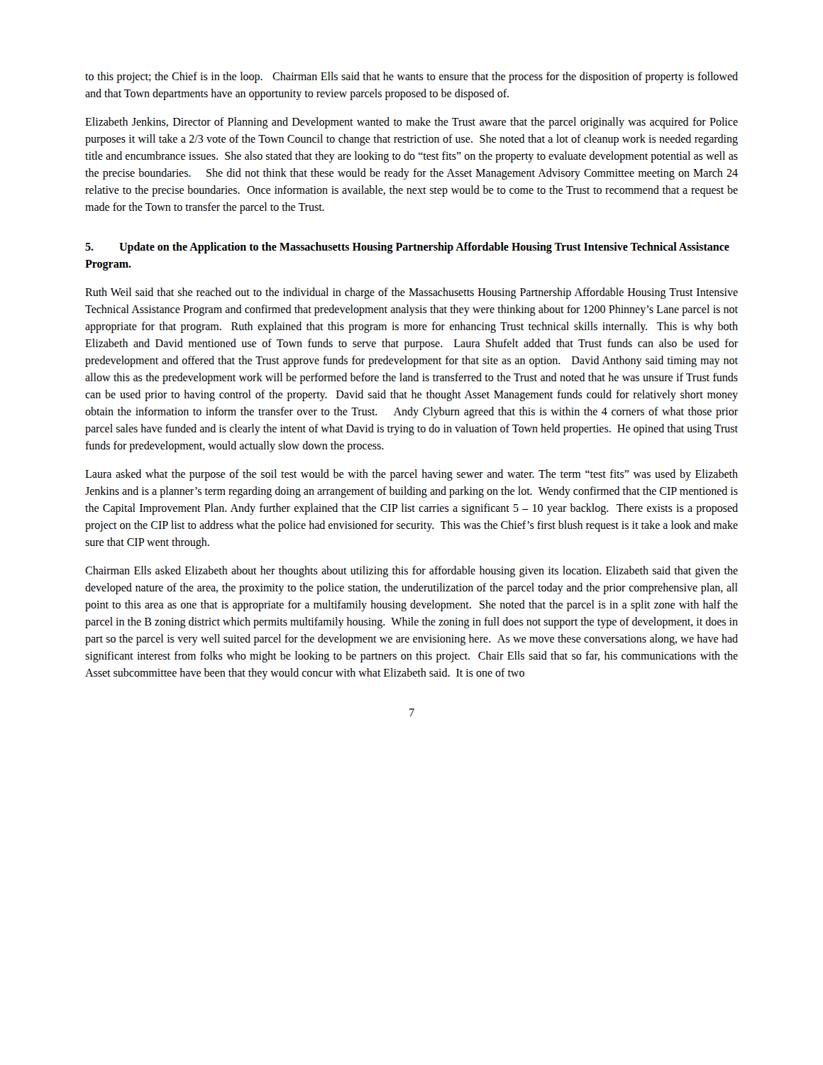to this project; the Chief is in the loop. Chairman Ells said that he wants to ensure that the process for the disposition of property is followed and that Town departments have an opportunity to review parcels proposed to be disposed of.
Elizabeth Jenkins, Director of Planning and Development wanted to make the Trust aware that the parcel originally was acquired for Police purposes it will take a 2/3 vote of the Town Council to change that restriction of use. She noted that a lot of cleanup work is needed regarding title and encumbrance issues. She also stated that they are looking to do “test fits” on the property to evaluate development potential as well as the precise boundaries. She did not think that these would be ready for the Asset Management Advisory Committee meeting on March 24 relative to the precise boundaries. Once information is available, the next step would be to come to the Trust to recommend that a request be made for the Town to transfer the parcel to the Trust.
5. Update on the Application to the Massachusetts Housing Partnership Affordable Housing Trust Intensive Technical Assistance Program.
Ruth Weil said that she reached out to the individual in charge of the Massachusetts Housing Partnership Affordable Housing Trust Intensive Technical Assistance Program and confirmed that predevelopment analysis that they were thinking about for 1200 Phinney’s Lane parcel is not appropriate for that program. Ruth explained that this program is more for enhancing Trust technical skills internally. This is why both Elizabeth and David mentioned use of Town funds to serve that purpose. Laura Shufelt added that Trust funds can also be used for predevelopment and offered that the Trust approve funds for predevelopment for that site as an option. David Anthony said timing may not allow this as the predevelopment work will be performed before the land is transferred to the Trust and noted that he was unsure if Trust funds can be used prior to having control of the property. David said that he thought Asset Management funds could for relatively short money obtain the information to inform the transfer over to the Trust. Andy Clyburn agreed that this is within the 4 corners of what those prior parcel sales have funded and is clearly the intent of what David is trying to do in valuation of Town held properties. He opined that using Trust funds for predevelopment, would actually slow down the process.
Laura asked what the purpose of the soil test would be with the parcel having sewer and water. The term “test fits” was used by Elizabeth Jenkins and is a planner’s term regarding doing an arrangement of building and parking on the lot. Wendy confirmed that the CIP mentioned is the Capital Improvement Plan. Andy further explained that the CIP list carries a significant 5 – 10 year backlog. There exists is a proposed project on the CIP list to address what the police had envisioned for security. This was the Chief’s first blush request is it take a look and make sure that CIP went through.
Chairman Ells asked Elizabeth about her thoughts about utilizing this for affordable housing given its location. Elizabeth said that given the developed nature of the area, the proximity to the police station, the underutilization of the parcel today and the prior comprehensive plan, all point to this area as one that is appropriate for a multifamily housing development. She noted that the parcel is in a split zone with half the parcel in the B zoning district which permits multifamily housing. While the zoning in full does not support the type of development, it does in part so the parcel is very well suited parcel for the development we are envisioning here. As we move these conversations along, we have had significant interest from folks who might be looking to be partners on this project. Chair Ells said that so far, his communications with the Asset subcommittee have been that they would concur with what Elizabeth said. It is one of two
7